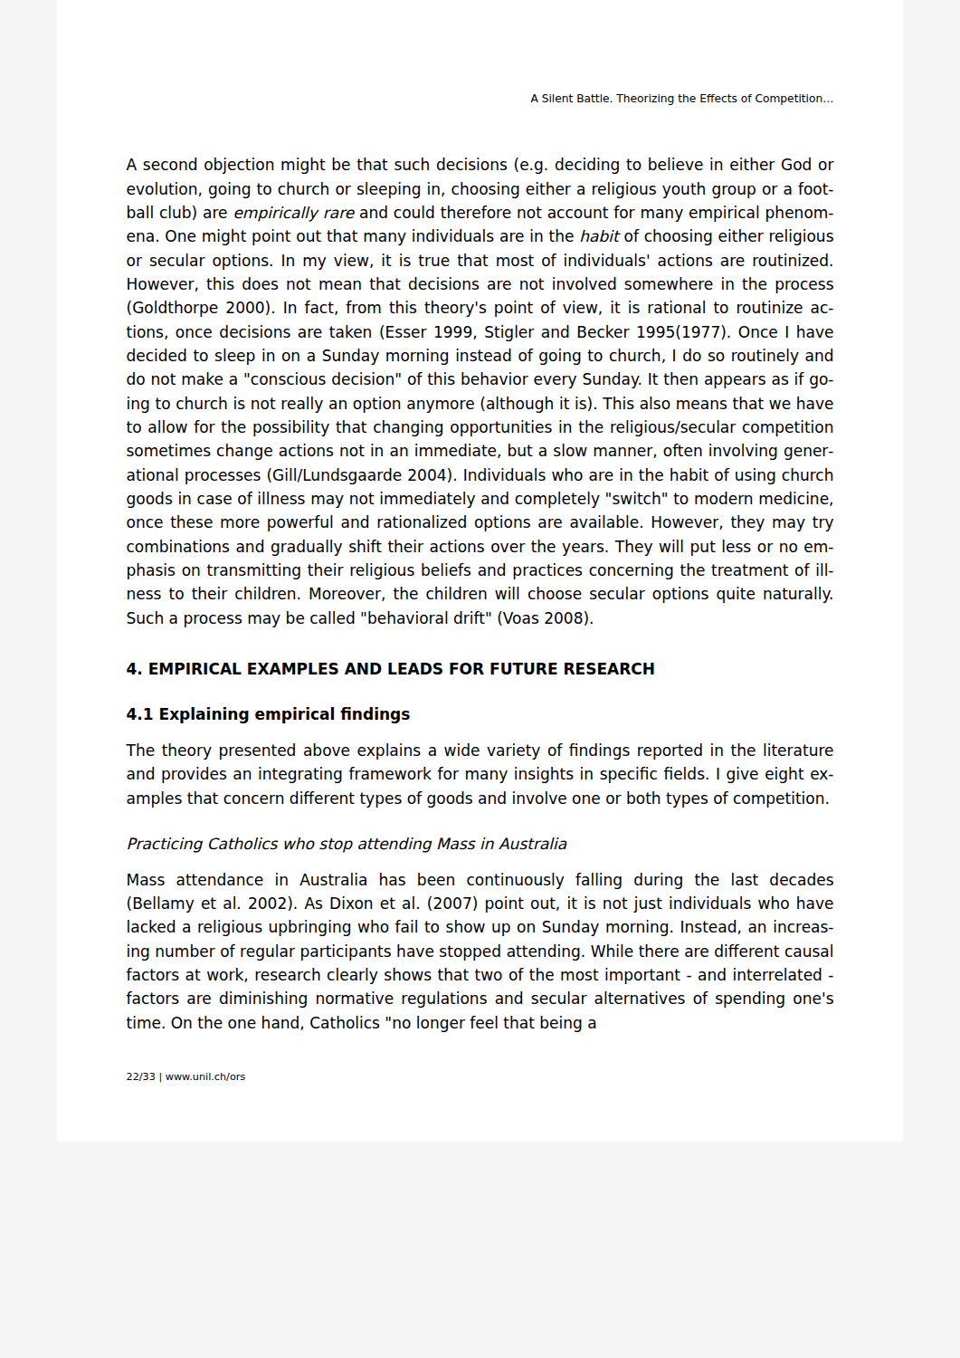A Silent Battle. Theorizing the Effects of Competition…
A second objection might be that such decisions (e.g. deciding to believe in either God or evolution, going to church or sleeping in, choosing either a religious youth group or a football club) are empirically rare and could therefore not account for many empirical phenomena. One might point out that many individuals are in the habit of choosing either religious or secular options. In my view, it is true that most of individuals' actions are routinized. However, this does not mean that decisions are not involved somewhere in the process (Goldthorpe 2000). In fact, from this theory's point of view, it is rational to routinize actions, once decisions are taken (Esser 1999, Stigler and Becker 1995(1977). Once I have decided to sleep in on a Sunday morning instead of going to church, I do so routinely and do not make a "conscious decision" of this behavior every Sunday. It then appears as if going to church is not really an option anymore (although it is). This also means that we have to allow for the possibility that changing opportunities in the religious/secular competition sometimes change actions not in an immediate, but a slow manner, often involving generational processes (Gill/Lundsgaarde 2004). Individuals who are in the habit of using church goods in case of illness may not immediately and completely "switch" to modern medicine, once these more powerful and rationalized options are available. However, they may try combinations and gradually shift their actions over the years. They will put less or no emphasis on transmitting their religious beliefs and practices concerning the treatment of illness to their children. Moreover, the children will choose secular options quite naturally. Such a process may be called "behavioral drift" (Voas 2008).
4. EMPIRICAL EXAMPLES AND LEADS FOR FUTURE RESEARCH
4.1 Explaining empirical findings
The theory presented above explains a wide variety of findings reported in the literature and provides an integrating framework for many insights in specific fields. I give eight examples that concern different types of goods and involve one or both types of competition.
Practicing Catholics who stop attending Mass in Australia
Mass attendance in Australia has been continuously falling during the last decades (Bellamy et al. 2002). As Dixon et al. (2007) point out, it is not just individuals who have lacked a religious upbringing who fail to show up on Sunday morning. Instead, an increasing number of regular participants have stopped attending. While there are different causal factors at work, research clearly shows that two of the most important - and interrelated - factors are diminishing normative regulations and secular alternatives of spending one's time. On the one hand, Catholics "no longer feel that being a
22/33 | www.unil.ch/ors